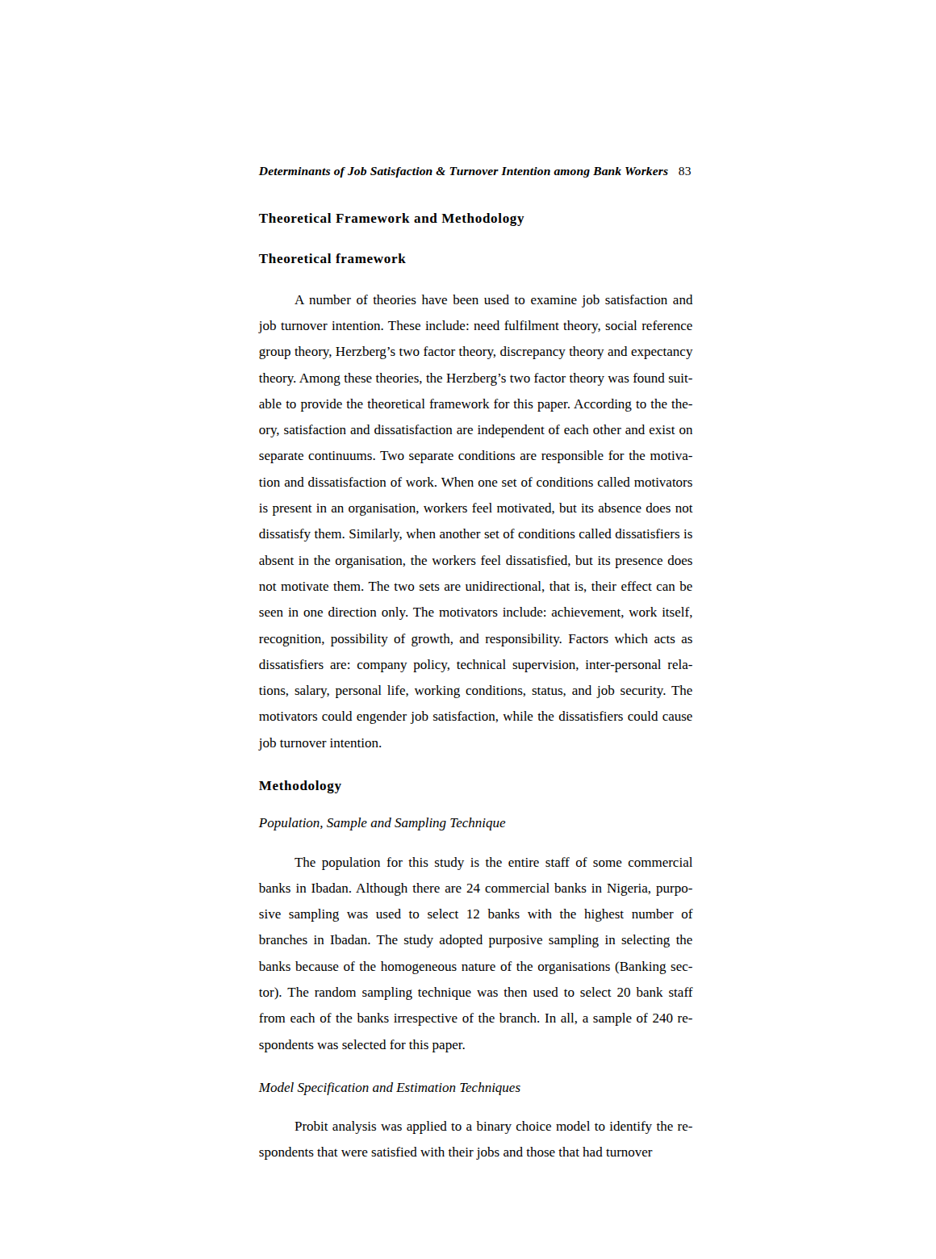Determinants of Job Satisfaction & Turnover Intention among Bank Workers 83
Theoretical Framework and Methodology
Theoretical framework
A number of theories have been used to examine job satisfaction and job turnover intention. These include: need fulfilment theory, social reference group theory, Herzberg’s two factor theory, discrepancy theory and expectancy theory. Among these theories, the Herzberg’s two factor theory was found suitable to provide the theoretical framework for this paper. According to the theory, satisfaction and dissatisfaction are independent of each other and exist on separate continuums. Two separate conditions are responsible for the motivation and dissatisfaction of work. When one set of conditions called motivators is present in an organisation, workers feel motivated, but its absence does not dissatisfy them. Similarly, when another set of conditions called dissatisfiers is absent in the organisation, the workers feel dissatisfied, but its presence does not motivate them. The two sets are unidirectional, that is, their effect can be seen in one direction only. The motivators include: achievement, work itself, recognition, possibility of growth, and responsibility. Factors which acts as dissatisfiers are: company policy, technical supervision, inter-personal relations, salary, personal life, working conditions, status, and job security. The motivators could engender job satisfaction, while the dissatisfiers could cause job turnover intention.
Methodology
Population, Sample and Sampling Technique
The population for this study is the entire staff of some commercial banks in Ibadan. Although there are 24 commercial banks in Nigeria, purposive sampling was used to select 12 banks with the highest number of branches in Ibadan. The study adopted purposive sampling in selecting the banks because of the homogeneous nature of the organisations (Banking sector). The random sampling technique was then used to select 20 bank staff from each of the banks irrespective of the branch. In all, a sample of 240 respondents was selected for this paper.
Model Specification and Estimation Techniques
Probit analysis was applied to a binary choice model to identify the respondents that were satisfied with their jobs and those that had turnover